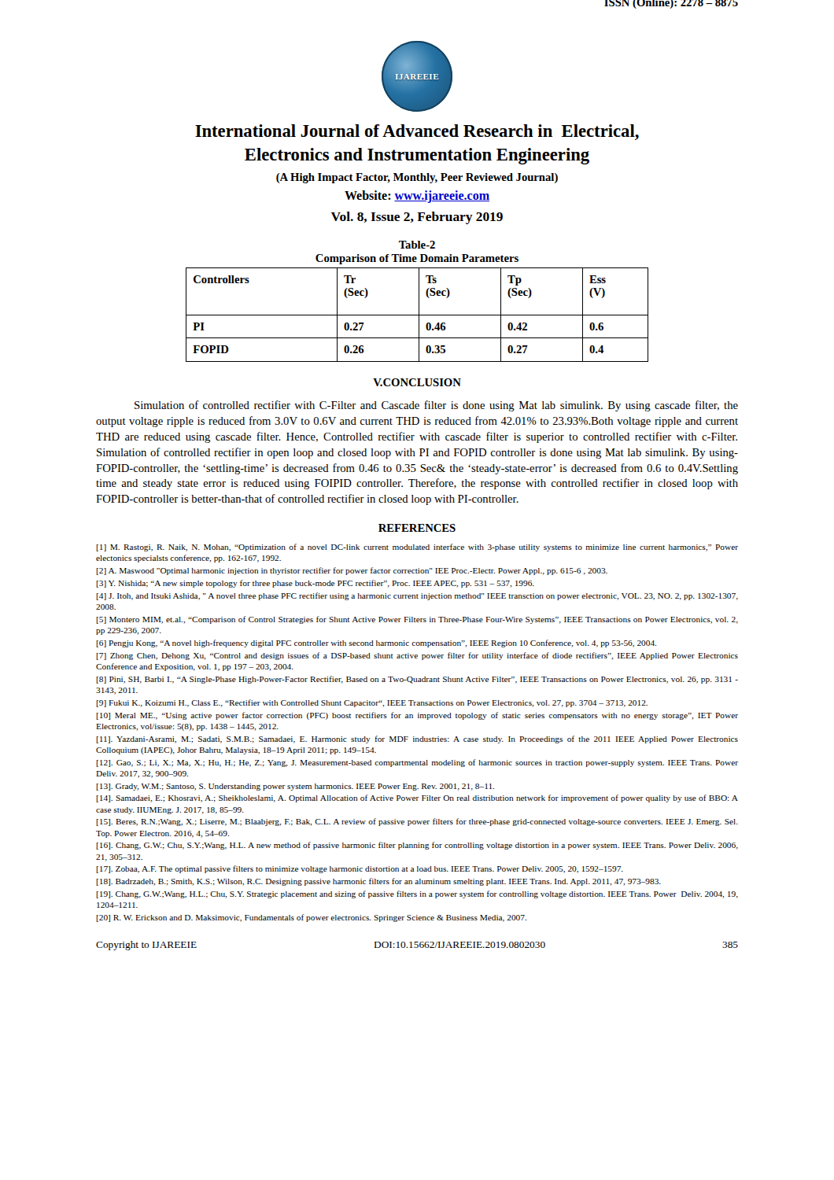ISSN (Print) : 2320 – 3765
ISSN (Online): 2278 – 8875
International Journal of Advanced Research in Electrical,
Electronics and Instrumentation Engineering
(A High Impact Factor, Monthly, Peer Reviewed Journal)
Website: www.ijareeie.com
Vol. 8, Issue 2, February 2019
Table-2
Comparison of Time Domain Parameters
| Controllers | Tr (Sec) | Ts (Sec) | Tp (Sec) | Ess (V) |
| --- | --- | --- | --- | --- |
| PI | 0.27 | 0.46 | 0.42 | 0.6 |
| FOPID | 0.26 | 0.35 | 0.27 | 0.4 |
V.CONCLUSION
Simulation of controlled rectifier with C-Filter and Cascade filter is done using Mat lab simulink. By using cascade filter, the output voltage ripple is reduced from 3.0V to 0.6V and current THD is reduced from 42.01% to 23.93%.Both voltage ripple and current THD are reduced using cascade filter. Hence, Controlled rectifier with cascade filter is superior to controlled rectifier with c-Filter. Simulation of controlled rectifier in open loop and closed loop with PI and FOPID controller is done using Mat lab simulink. By using-FOPID-controller, the ‘settling-time’ is decreased from 0.46 to 0.35 Sec& the ‘steady-state-error’ is decreased from 0.6 to 0.4V.Settling time and steady state error is reduced using FOIPID controller. Therefore, the response with controlled rectifier in closed loop with FOPID-controller is better-than-that of controlled rectifier in closed loop with PI-controller.
REFERENCES
[1] M. Rastogi, R. Naik, N. Mohan, “Optimization of a novel DC-link current modulated interface with 3-phase utility systems to minimize line current harmonics,” Power electonics specialsts conference, pp. 162-167, 1992.
[2] A. Maswood "Optimal harmonic injection in thyristor rectifier for power factor correction" IEE Proc.-Electr. Power Appl., pp. 615-6 , 2003.
[3] Y. Nishida; “A new simple topology for three phase buck-mode PFC rectifier”, Proc. IEEE APEC, pp. 531 – 537, 1996.
[4] J. Itoh, and Itsuki Ashida, " A novel three phase PFC rectifier using a harmonic current injection method" IEEE transction on power electronic, VOL. 23, NO. 2, pp. 1302-1307, 2008.
[5] Montero MIM, et.al., “Comparison of Control Strategies for Shunt Active Power Filters in Three-Phase Four-Wire Systems”, IEEE Transactions on Power Electronics, vol. 2, pp 229-236, 2007.
[6] Pengju Kong, “A novel high-frequency digital PFC controller with second harmonic compensation”, IEEE Region 10 Conference, vol. 4, pp 53-56, 2004.
[7] Zhong Chen, Dehong Xu, “Control and design issues of a DSP-based shunt active power filter for utility interface of diode rectifiers”, IEEE Applied Power Electronics Conference and Exposition, vol. 1, pp 197 – 203, 2004.
[8] Pini, SH, Barbi I., “A Single-Phase High-Power-Factor Rectifier, Based on a Two-Quadrant Shunt Active Filter”, IEEE Transactions on Power Electronics, vol. 26, pp. 3131 - 3143, 2011.
[9] Fukui K., Koizumi H., Class E., “Rectifier with Controlled Shunt Capacitor“, IEEE Transactions on Power Electronics, vol. 27, pp. 3704 – 3713, 2012.
[10] Meral ME., “Using active power factor correction (PFC) boost rectifiers for an improved topology of static series compensators with no energy storage”, IET Power Electronics, vol/issue: 5(8), pp. 1438 – 1445, 2012.
[11]. Yazdani-Asrami, M.; Sadati, S.M.B.; Samadaei, E. Harmonic study for MDF industries: A case study. In Proceedings of the 2011 IEEE Applied Power Electronics Colloquium (IAPEC), Johor Bahru, Malaysia, 18–19 April 2011; pp. 149–154.
[12]. Gao, S.; Li, X.; Ma, X.; Hu, H.; He, Z.; Yang, J. Measurement-based compartmental modeling of harmonic sources in traction power-supply system. IEEE Trans. Power Deliv. 2017, 32, 900–909.
[13]. Grady, W.M.; Santoso, S. Understanding power system harmonics. IEEE Power Eng. Rev. 2001, 21, 8–11.
[14]. Samadaei, E.; Khosravi, A.; Sheikholeslami, A. Optimal Allocation of Active Power Filter On real distribution network for improvement of power quality by use of BBO: A case study. IIUMEng. J. 2017, 18, 85–99.
[15]. Beres, R.N.;Wang, X.; Liserre, M.; Blaabjerg, F.; Bak, C.L. A review of passive power filters for three-phase grid-connected voltage-source converters. IEEE J. Emerg. Sel. Top. Power Electron. 2016, 4, 54–69.
[16]. Chang, G.W.; Chu, S.Y.;Wang, H.L. A new method of passive harmonic filter planning for controlling voltage distortion in a power system. IEEE Trans. Power Deliv. 2006, 21, 305–312.
[17]. Zobaa, A.F. The optimal passive filters to minimize voltage harmonic distortion at a load bus. IEEE Trans. Power Deliv. 2005, 20, 1592–1597.
[18]. Badrzadeh, B.; Smith, K.S.; Wilson, R.C. Designing passive harmonic filters for an aluminum smelting plant. IEEE Trans. Ind. Appl. 2011, 47, 973–983.
[19]. Chang, G.W.;Wang, H.L.; Chu, S.Y. Strategic placement and sizing of passive filters in a power system for controlling voltage distortion. IEEE Trans. Power Deliv. 2004, 19, 1204–1211.
[20] R. W. Erickson and D. Maksimovic, Fundamentals of power electronics. Springer Science & Business Media, 2007.
Copyright to IJAREEIE
DOI:10.15662/IJAREEIE.2019.0802030
385